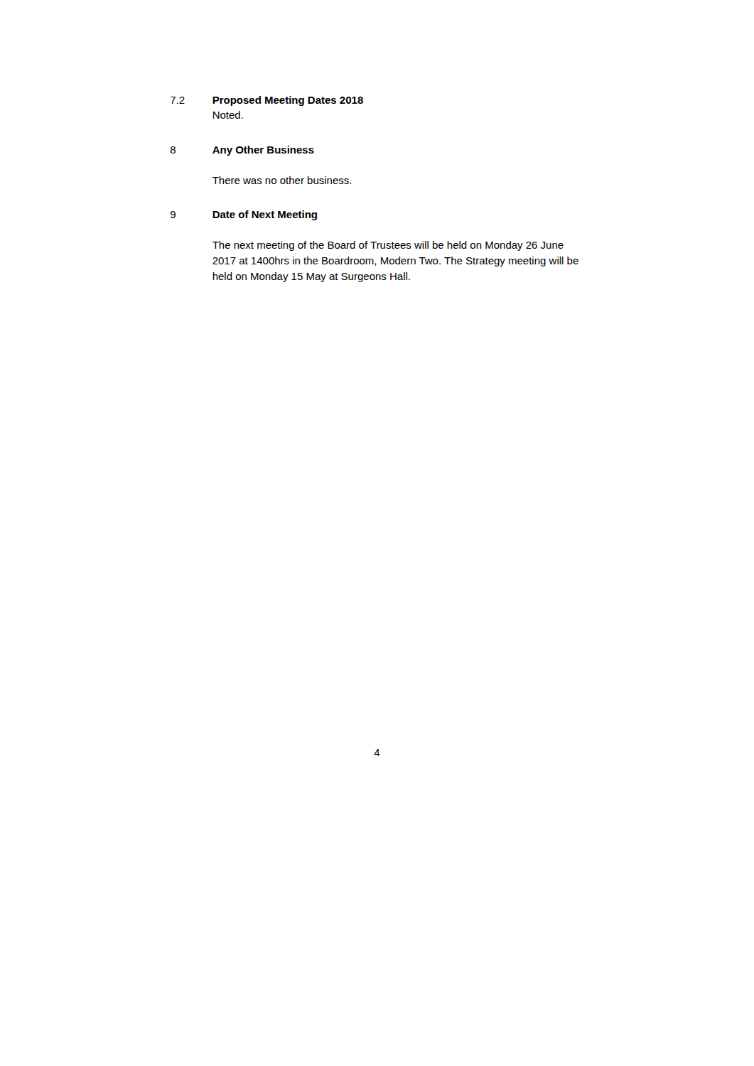7.2
Proposed Meeting Dates 2018
Noted.
8
Any Other Business
There was no other business.
9
Date of Next Meeting
The next meeting of the Board of Trustees will be held on Monday 26 June 2017 at 1400hrs in the Boardroom, Modern Two. The Strategy meeting will be held on Monday 15 May at Surgeons Hall.
4